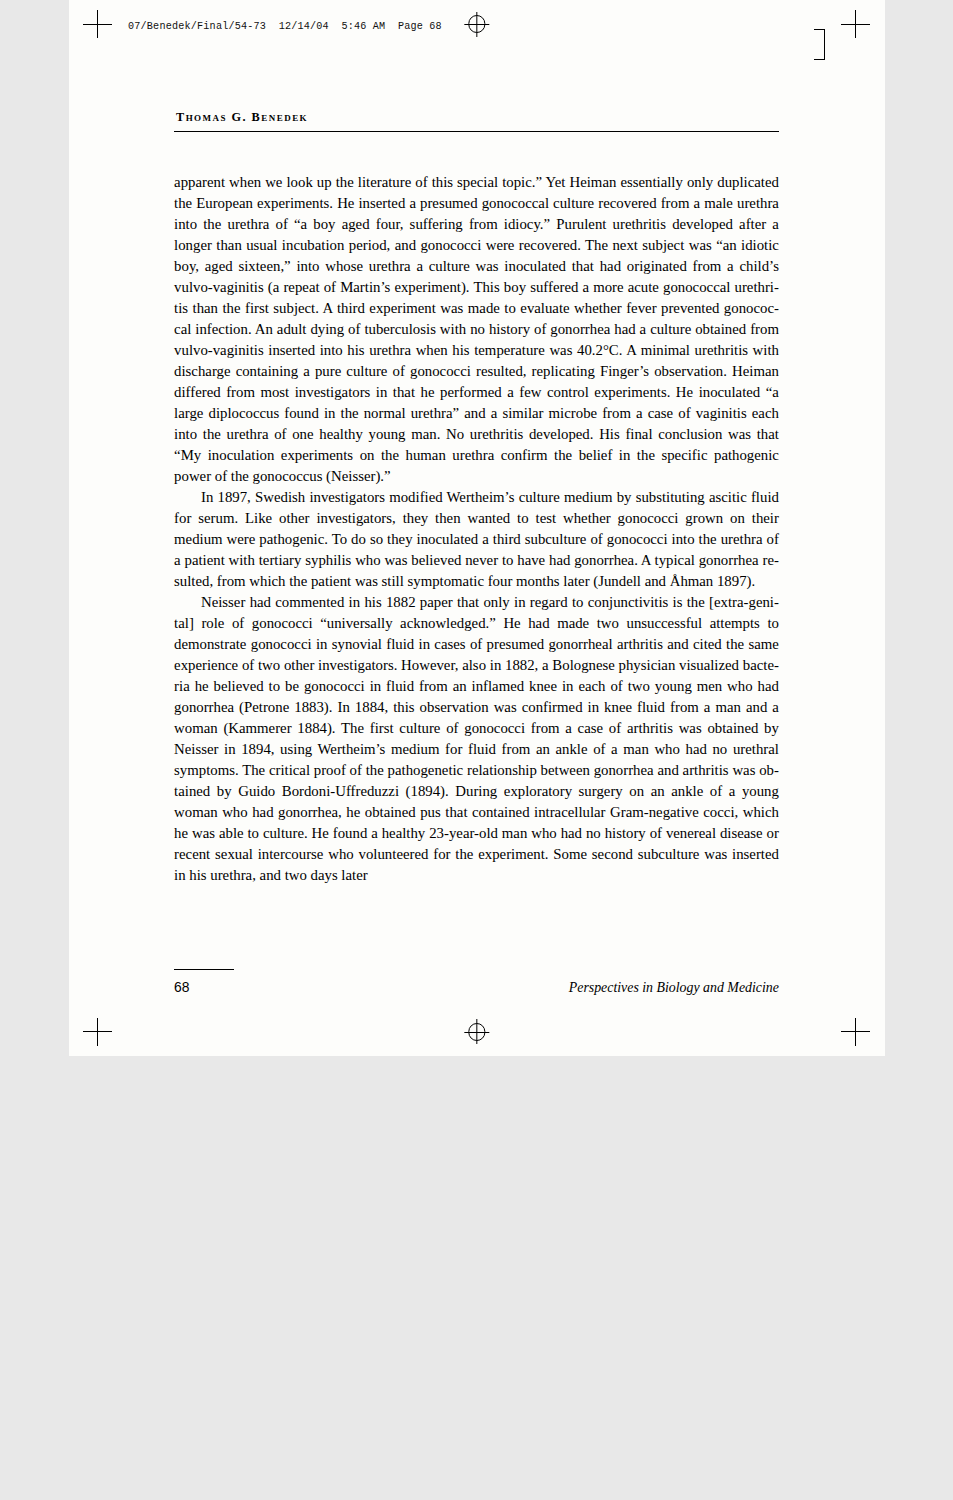07/Benedek/Final/54-73 12/14/04 5:46 AM Page 68
Thomas G. Benedek
apparent when we look up the literature of this special topic.” Yet Heiman essentially only duplicated the European experiments. He inserted a presumed gonococcal culture recovered from a male urethra into the urethra of “a boy aged four, suffering from idiocy.” Purulent urethritis developed after a longer than usual incubation period, and gonococci were recovered. The next subject was “an idiotic boy, aged sixteen,” into whose urethra a culture was inoculated that had originated from a child’s vulvo-vaginitis (a repeat of Martin’s experiment). This boy suffered a more acute gonococcal urethritis than the first subject. A third experiment was made to evaluate whether fever prevented gonococcal infection. An adult dying of tuberculosis with no history of gonorrhea had a culture obtained from vulvo-vaginitis inserted into his urethra when his temperature was 40.2°C. A minimal urethritis with discharge containing a pure culture of gonococci resulted, replicating Finger’s observation. Heiman differed from most investigators in that he performed a few control experiments. He inoculated “a large diplococcus found in the normal urethra” and a similar microbe from a case of vaginitis each into the urethra of one healthy young man. No urethritis developed. His final conclusion was that “My inoculation experiments on the human urethra confirm the belief in the specific pathogenic power of the gonococcus (Neisser).”
In 1897, Swedish investigators modified Wertheim’s culture medium by substituting ascitic fluid for serum. Like other investigators, they then wanted to test whether gonococci grown on their medium were pathogenic. To do so they inoculated a third subculture of gonococci into the urethra of a patient with tertiary syphilis who was believed never to have had gonorrhea. A typical gonorrhea resulted, from which the patient was still symptomatic four months later (Jundell and Åhman 1897).
Neisser had commented in his 1882 paper that only in regard to conjunctivitis is the [extra-genital] role of gonococci “universally acknowledged.” He had made two unsuccessful attempts to demonstrate gonococci in synovial fluid in cases of presumed gonorrheal arthritis and cited the same experience of two other investigators. However, also in 1882, a Bolognese physician visualized bacteria he believed to be gonococci in fluid from an inflamed knee in each of two young men who had gonorrhea (Petrone 1883). In 1884, this observation was confirmed in knee fluid from a man and a woman (Kammerer 1884). The first culture of gonococci from a case of arthritis was obtained by Neisser in 1894, using Wertheim’s medium for fluid from an ankle of a man who had no urethral symptoms. The critical proof of the pathogenetic relationship between gonorrhea and arthritis was obtained by Guido Bordoni-Uffreduzzi (1894). During exploratory surgery on an ankle of a young woman who had gonorrhea, he obtained pus that contained intracellular Gram-negative cocci, which he was able to culture. He found a healthy 23-year-old man who had no history of venereal disease or recent sexual intercourse who volunteered for the experiment. Some second subculture was inserted in his urethra, and two days later
68 Perspectives in Biology and Medicine